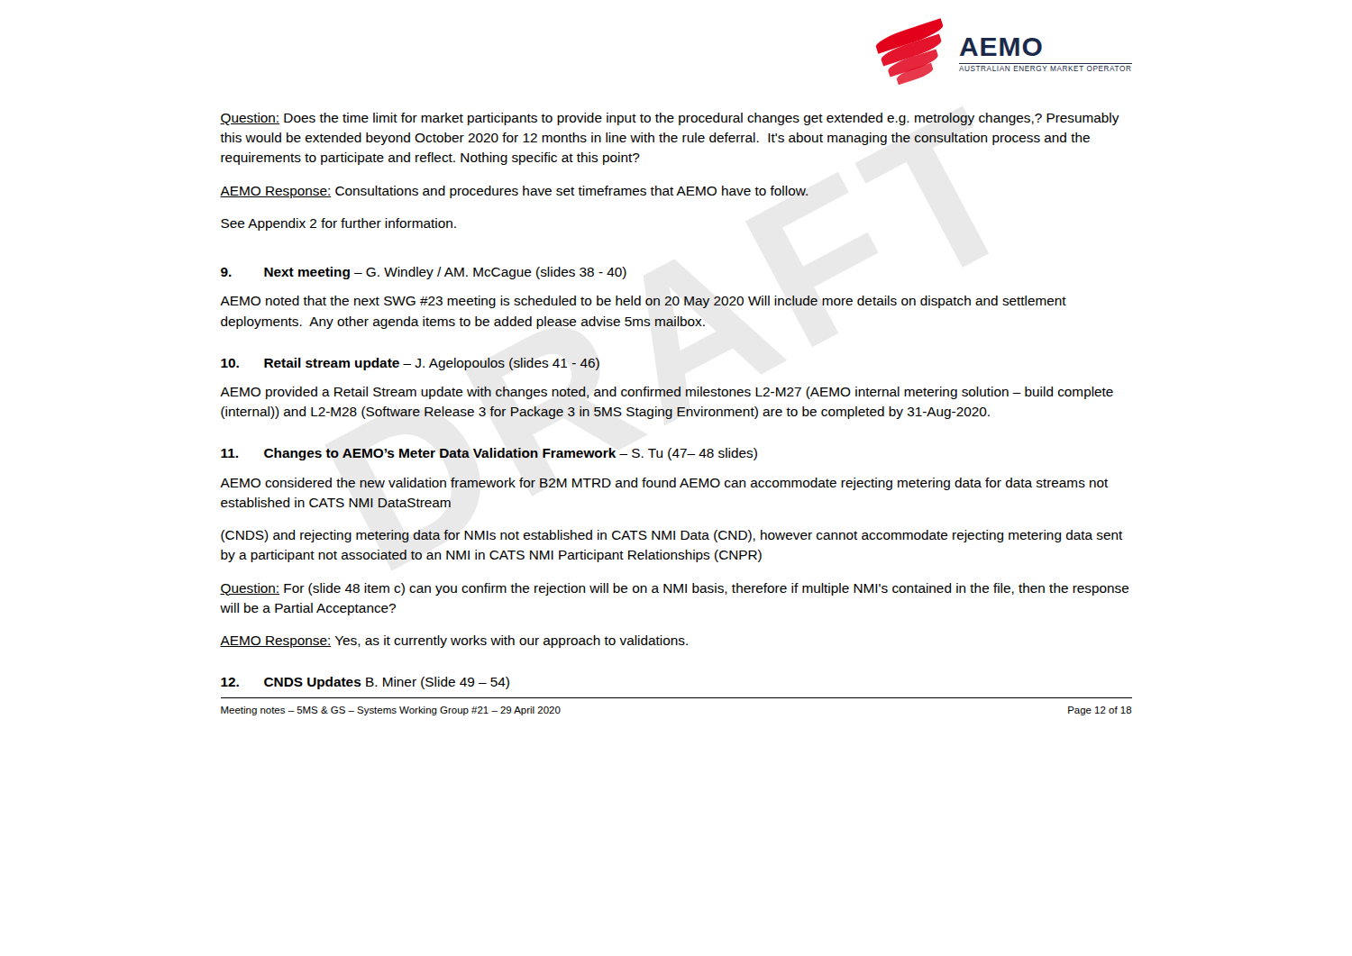DRAFT
AEMO
AUSTRALIAN ENERGY MARKET OPERATOR
Question: Does the time limit for market participants to provide input to the procedural changes get extended e.g. metrology changes,? Presumably this would be extended beyond October 2020 for 12 months in line with the rule deferral. It's about managing the consultation process and the requirements to participate and reflect. Nothing specific at this point?
AEMO Response: Consultations and procedures have set timeframes that AEMO have to follow.
See Appendix 2 for further information.
9.
Next meeting – G. Windley / AM. McCague (slides 38 - 40)
AEMO noted that the next SWG #23 meeting is scheduled to be held on 20 May 2020 Will include more details on dispatch and settlement deployments. Any other agenda items to be added please advise 5ms mailbox.
10.
Retail stream update – J. Agelopoulos (slides 41 - 46)
AEMO provided a Retail Stream update with changes noted, and confirmed milestones L2-M27 (AEMO internal metering solution – build complete (internal)) and L2-M28 (Software Release 3 for Package 3 in 5MS Staging Environment) are to be completed by 31-Aug-2020.
11.
Changes to AEMO’s Meter Data Validation Framework – S. Tu (47– 48 slides)
AEMO considered the new validation framework for B2M MTRD and found AEMO can accommodate rejecting metering data for data streams not established in CATS NMI DataStream
(CNDS) and rejecting metering data for NMIs not established in CATS NMI Data (CND), however cannot accommodate rejecting metering data sent by a participant not associated to an NMI in CATS NMI Participant Relationships (CNPR)
Question: For (slide 48 item c) can you confirm the rejection will be on a NMI basis, therefore if multiple NMI's contained in the file, then the response will be a Partial Acceptance?
AEMO Response: Yes, as it currently works with our approach to validations.
12.
CNDS Updates B. Miner (Slide 49 – 54)
Meeting notes – 5MS & GS – Systems Working Group #21 – 29 April 2020
Page 12 of 18